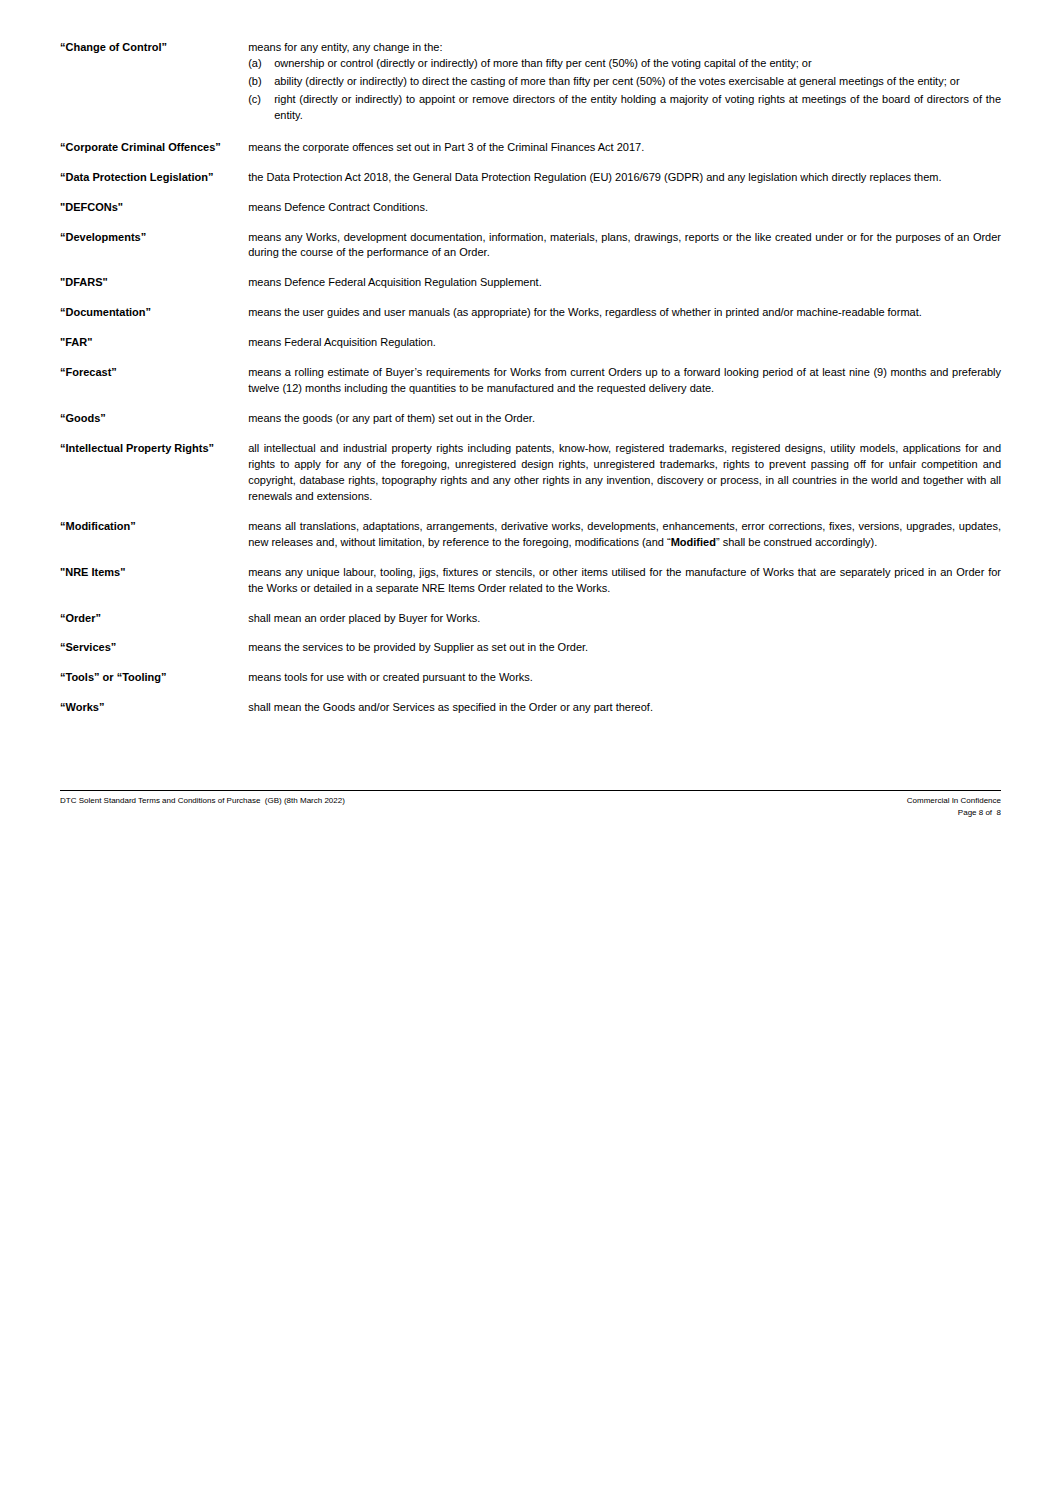| “Change of Control” | means for any entity, any change in the: (a) ownership or control (directly or indirectly) of more than fifty per cent (50%) of the voting capital of the entity; or (b) ability (directly or indirectly) to direct the casting of more than fifty per cent (50%) of the votes exercisable at general meetings of the entity; or (c) right (directly or indirectly) to appoint or remove directors of the entity holding a majority of voting rights at meetings of the board of directors of the entity. |
| “Corporate Criminal Offences” | means the corporate offences set out in Part 3 of the Criminal Finances Act 2017. |
| “Data Protection Legislation” | the Data Protection Act 2018, the General Data Protection Regulation (EU) 2016/679 (GDPR) and any legislation which directly replaces them. |
| "DEFCONs" | means Defence Contract Conditions. |
| “Developments” | means any Works, development documentation, information, materials, plans, drawings, reports or the like created under or for the purposes of an Order during the course of the performance of an Order. |
| "DFARS" | means Defence Federal Acquisition Regulation Supplement. |
| “Documentation” | means the user guides and user manuals (as appropriate) for the Works, regardless of whether in printed and/or machine-readable format. |
| "FAR" | means Federal Acquisition Regulation. |
| “Forecast” | means a rolling estimate of Buyer’s requirements for Works from current Orders up to a forward looking period of at least nine (9) months and preferably twelve (12) months including the quantities to be manufactured and the requested delivery date. |
| “Goods” | means the goods (or any part of them) set out in the Order. |
| “Intellectual Property Rights” | all intellectual and industrial property rights including patents, know-how, registered trademarks, registered designs, utility models, applications for and rights to apply for any of the foregoing, unregistered design rights, unregistered trademarks, rights to prevent passing off for unfair competition and copyright, database rights, topography rights and any other rights in any invention, discovery or process, in all countries in the world and together with all renewals and extensions. |
| “Modification” | means all translations, adaptations, arrangements, derivative works, developments, enhancements, error corrections, fixes, versions, upgrades, updates, new releases and, without limitation, by reference to the foregoing, modifications (and “ Modified ” shall be construed accordingly). |
| "NRE Items" | means any unique labour, tooling, jigs, fixtures or stencils, or other items utilised for the manufacture of Works that are separately priced in an Order for the Works or detailed in a separate NRE Items Order related to the Works. |
| “Order” | shall mean an order placed by Buyer for Works. |
| “Services” | means the services to be provided by Supplier as set out in the Order. |
| “Tools” or “Tooling” | means tools for use with or created pursuant to the Works. |
| “Works” | shall mean the Goods and/or Services as specified in the Order or any part thereof. |
DTC Solent Standard Terms and Conditions of Purchase (GB) (8th March 2022)
Commercial In Confidence
Page 8 of 8